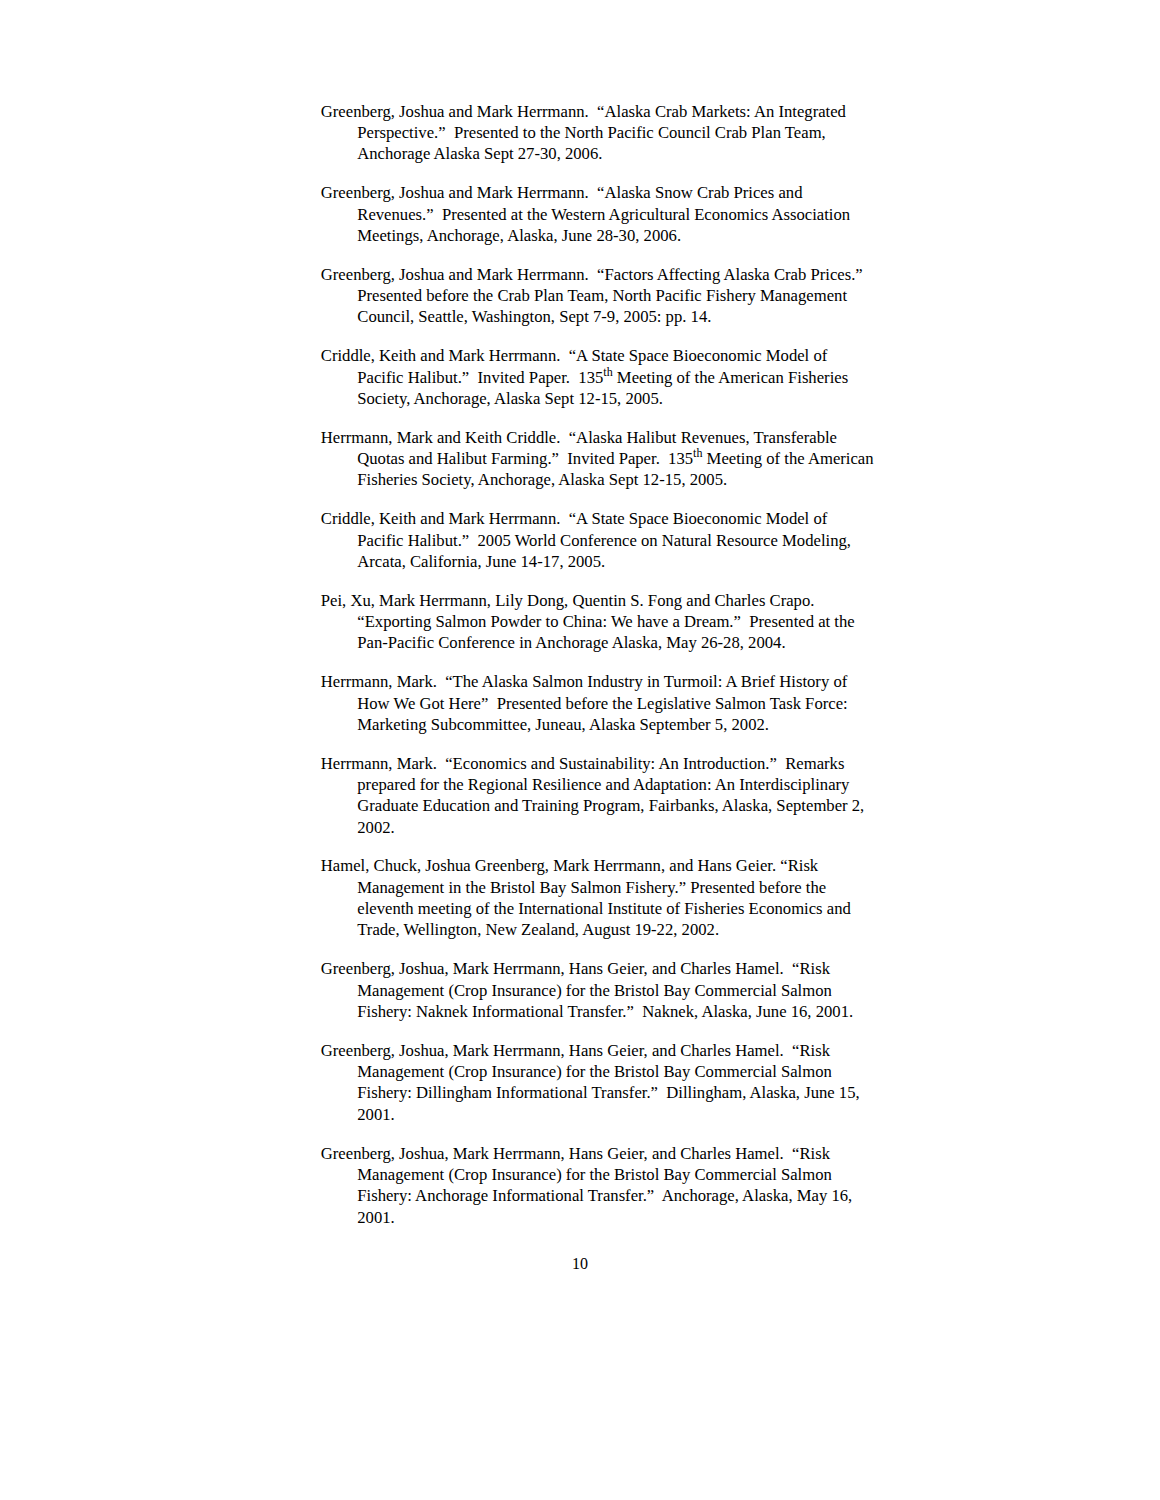Greenberg, Joshua and Mark Herrmann. “Alaska Crab Markets: An Integrated Perspective.” Presented to the North Pacific Council Crab Plan Team, Anchorage Alaska Sept 27-30, 2006.
Greenberg, Joshua and Mark Herrmann. “Alaska Snow Crab Prices and Revenues.” Presented at the Western Agricultural Economics Association Meetings, Anchorage, Alaska, June 28-30, 2006.
Greenberg, Joshua and Mark Herrmann. “Factors Affecting Alaska Crab Prices.” Presented before the Crab Plan Team, North Pacific Fishery Management Council, Seattle, Washington, Sept 7-9, 2005: pp. 14.
Criddle, Keith and Mark Herrmann. “A State Space Bioeconomic Model of Pacific Halibut.” Invited Paper. 135th Meeting of the American Fisheries Society, Anchorage, Alaska Sept 12-15, 2005.
Herrmann, Mark and Keith Criddle. “Alaska Halibut Revenues, Transferable Quotas and Halibut Farming.” Invited Paper. 135th Meeting of the American Fisheries Society, Anchorage, Alaska Sept 12-15, 2005.
Criddle, Keith and Mark Herrmann. “A State Space Bioeconomic Model of Pacific Halibut.” 2005 World Conference on Natural Resource Modeling, Arcata, California, June 14-17, 2005.
Pei, Xu, Mark Herrmann, Lily Dong, Quentin S. Fong and Charles Crapo. “Exporting Salmon Powder to China: We have a Dream.” Presented at the Pan-Pacific Conference in Anchorage Alaska, May 26-28, 2004.
Herrmann, Mark. “The Alaska Salmon Industry in Turmoil: A Brief History of How We Got Here” Presented before the Legislative Salmon Task Force: Marketing Subcommittee, Juneau, Alaska September 5, 2002.
Herrmann, Mark. “Economics and Sustainability: An Introduction.” Remarks prepared for the Regional Resilience and Adaptation: An Interdisciplinary Graduate Education and Training Program, Fairbanks, Alaska, September 2, 2002.
Hamel, Chuck, Joshua Greenberg, Mark Herrmann, and Hans Geier. “Risk Management in the Bristol Bay Salmon Fishery.” Presented before the eleventh meeting of the International Institute of Fisheries Economics and Trade, Wellington, New Zealand, August 19-22, 2002.
Greenberg, Joshua, Mark Herrmann, Hans Geier, and Charles Hamel. “Risk Management (Crop Insurance) for the Bristol Bay Commercial Salmon Fishery: Naknek Informational Transfer.” Naknek, Alaska, June 16, 2001.
Greenberg, Joshua, Mark Herrmann, Hans Geier, and Charles Hamel. “Risk Management (Crop Insurance) for the Bristol Bay Commercial Salmon Fishery: Dillingham Informational Transfer.” Dillingham, Alaska, June 15, 2001.
Greenberg, Joshua, Mark Herrmann, Hans Geier, and Charles Hamel. “Risk Management (Crop Insurance) for the Bristol Bay Commercial Salmon Fishery: Anchorage Informational Transfer.” Anchorage, Alaska, May 16, 2001.
10